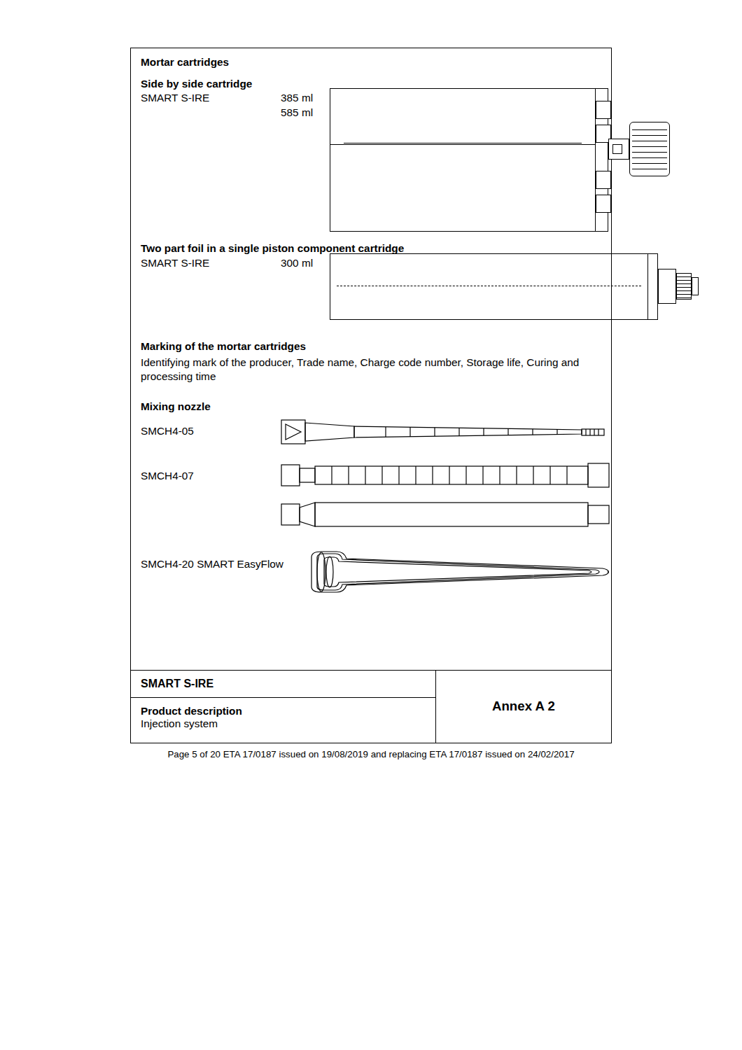Mortar cartridges
Side by side cartridge
SMART S-IRE
385 ml
585 ml
Two part foil in a single piston component cartridge
SMART S-IRE
300 ml
Marking of the mortar cartridges
Identifying mark of the producer, Trade name, Charge code number, Storage life, Curing and processing time
Mixing nozzle
SMCH4-05
SMCH4-07
SMCH4-20 SMART EasyFlow
SMART S-IRE
Product description Injection system
Annex A 2
Page 5 of 20 ETA 17/0187 issued on 19/08/2019 and replacing ETA 17/0187 issued on 24/02/2017